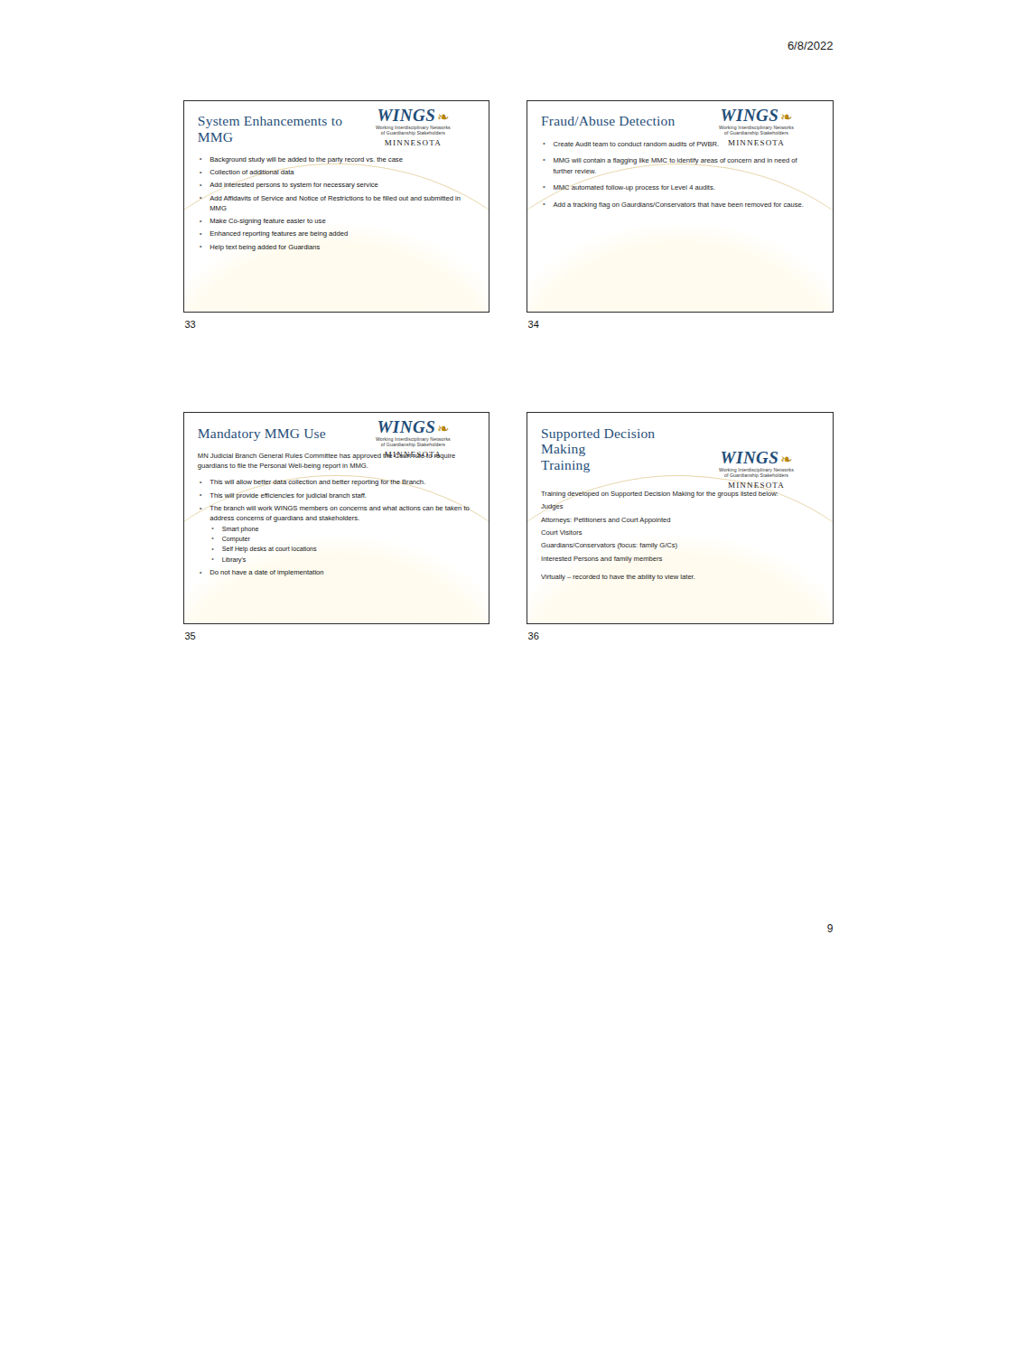6/8/2022
WINGS❧
Working Interdisciplinary Networks
of Guardianship Stakeholders
MINNESOTA
System Enhancements to MMG
Background study will be added to the party record vs. the case
Collection of additional data
Add interested persons to system for necessary service
Add Affidavits of Service and Notice of Restrictions to be filled out and submitted in MMG
Make Co-signing feature easier to use
Enhanced reporting features are being added
Help text being added for Guardians
33
WINGS❧
Working Interdisciplinary Networks
of Guardianship Stakeholders
MINNESOTA
Fraud/Abuse Detection
Create Audit team to conduct random audits of PWBR.
MMG will contain a flagging like MMC to identify areas of concern and in need of further review.
MMC automated follow-up process for Level 4 audits.
Add a tracking flag on Gaurdians/Conservators that have been removed for cause.
34
WINGS❧
Working Interdisciplinary Networks
of Guardianship Stakeholders
MINNESOTA
Mandatory MMG Use
MN Judicial Branch General Rules Committee has approved the Court rule to require guardians to file the Personal Well-being report in MMG.
This will allow better data collection and better reporting for the Branch.
This will provide efficiencies for judicial branch staff.
The branch will work WINGS members on concerns and what actions can be taken to address concerns of guardians and stakeholders.
Smart phone
Computer
Self Help desks at court locations
Library's
Do not have a date of implementation
35
WINGS❧
Working Interdisciplinary Networks
of Guardianship Stakeholders
MINNESOTA
Supported Decision Making
Training
Training developed on Supported Decision Making for the groups listed below:
Judges
Attorneys: Petitioners and Court Appointed
Court Visitors
Guardians/Conservators (focus: family G/Cs)
Interested Persons and family members
Virtually – recorded to have the ability to view later.
36
9